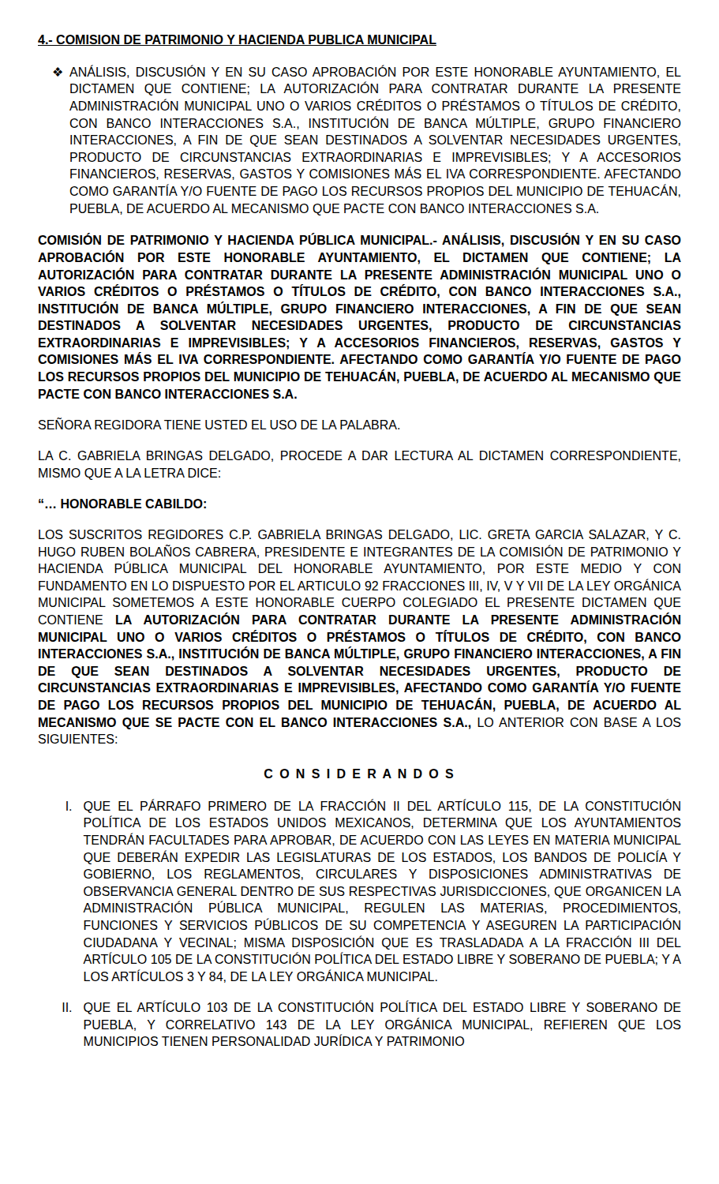4.- COMISION DE PATRIMONIO Y HACIENDA PUBLICA MUNICIPAL
ANÁLISIS, DISCUSIÓN Y EN SU CASO APROBACIÓN POR ESTE HONORABLE AYUNTAMIENTO, EL DICTAMEN QUE CONTIENE; LA AUTORIZACIÓN PARA CONTRATAR DURANTE LA PRESENTE ADMINISTRACIÓN MUNICIPAL UNO O VARIOS CRÉDITOS O PRÉSTAMOS O TÍTULOS DE CRÉDITO, CON BANCO INTERACCIONES S.A., INSTITUCIÓN DE BANCA MÚLTIPLE, GRUPO FINANCIERO INTERACCIONES, A FIN DE QUE SEAN DESTINADOS A SOLVENTAR NECESIDADES URGENTES, PRODUCTO DE CIRCUNSTANCIAS EXTRAORDINARIAS E IMPREVISIBLES; Y A ACCESORIOS FINANCIEROS, RESERVAS, GASTOS Y COMISIONES MÁS EL IVA CORRESPONDIENTE. AFECTANDO COMO GARANTÍA Y/O FUENTE DE PAGO LOS RECURSOS PROPIOS DEL MUNICIPIO DE TEHUACÁN, PUEBLA, DE ACUERDO AL MECANISMO QUE PACTE CON BANCO INTERACCIONES S.A.
COMISIÓN DE PATRIMONIO Y HACIENDA PÚBLICA MUNICIPAL.- ANÁLISIS, DISCUSIÓN Y EN SU CASO APROBACIÓN POR ESTE HONORABLE AYUNTAMIENTO, EL DICTAMEN QUE CONTIENE; LA AUTORIZACIÓN PARA CONTRATAR DURANTE LA PRESENTE ADMINISTRACIÓN MUNICIPAL UNO O VARIOS CRÉDITOS O PRÉSTAMOS O TÍTULOS DE CRÉDITO, CON BANCO INTERACCIONES S.A., INSTITUCIÓN DE BANCA MÚLTIPLE, GRUPO FINANCIERO INTERACCIONES, A FIN DE QUE SEAN DESTINADOS A SOLVENTAR NECESIDADES URGENTES, PRODUCTO DE CIRCUNSTANCIAS EXTRAORDINARIAS E IMPREVISIBLES; Y A ACCESORIOS FINANCIEROS, RESERVAS, GASTOS Y COMISIONES MÁS EL IVA CORRESPONDIENTE. AFECTANDO COMO GARANTÍA Y/O FUENTE DE PAGO LOS RECURSOS PROPIOS DEL MUNICIPIO DE TEHUACÁN, PUEBLA, DE ACUERDO AL MECANISMO QUE PACTE CON BANCO INTERACCIONES S.A.
SEÑORA REGIDORA TIENE USTED EL USO DE LA PALABRA.
LA C. GABRIELA BRINGAS DELGADO, PROCEDE A DAR LECTURA AL DICTAMEN CORRESPONDIENTE, MISMO QUE A LA LETRA DICE:
“… HONORABLE CABILDO:
LOS SUSCRITOS REGIDORES C.P. GABRIELA BRINGAS DELGADO, LIC. GRETA GARCIA SALAZAR, Y C. HUGO RUBEN BOLAÑOS CABRERA, PRESIDENTE E INTEGRANTES DE LA COMISIÓN DE PATRIMONIO Y HACIENDA PÚBLICA MUNICIPAL DEL HONORABLE AYUNTAMIENTO, POR ESTE MEDIO Y CON FUNDAMENTO EN LO DISPUESTO POR EL ARTICULO 92 FRACCIONES III, IV, V Y VII DE LA LEY ORGÁNICA MUNICIPAL SOMETEMOS A ESTE HONORABLE CUERPO COLEGIADO EL PRESENTE DICTAMEN QUE CONTIENE LA AUTORIZACIÓN PARA CONTRATAR DURANTE LA PRESENTE ADMINISTRACIÓN MUNICIPAL UNO O VARIOS CRÉDITOS O PRÉSTAMOS O TÍTULOS DE CRÉDITO, CON BANCO INTERACCIONES S.A., INSTITUCIÓN DE BANCA MÚLTIPLE, GRUPO FINANCIERO INTERACCIONES, A FIN DE QUE SEAN DESTINADOS A SOLVENTAR NECESIDADES URGENTES, PRODUCTO DE CIRCUNSTANCIAS EXTRAORDINARIAS E IMPREVISIBLES, AFECTANDO COMO GARANTÍA Y/O FUENTE DE PAGO LOS RECURSOS PROPIOS DEL MUNICIPIO DE TEHUACÁN, PUEBLA, DE ACUERDO AL MECANISMO QUE SE PACTE CON EL BANCO INTERACCIONES S.A., LO ANTERIOR CON BASE A LOS SIGUIENTES:
C O N S I D E R A N D O S
QUE EL PÁRRAFO PRIMERO DE LA FRACCIÓN II DEL ARTÍCULO 115, DE LA CONSTITUCIÓN POLÍTICA DE LOS ESTADOS UNIDOS MEXICANOS, DETERMINA QUE LOS AYUNTAMIENTOS TENDRÁN FACULTADES PARA APROBAR, DE ACUERDO CON LAS LEYES EN MATERIA MUNICIPAL QUE DEBERÁN EXPEDIR LAS LEGISLATURAS DE LOS ESTADOS, LOS BANDOS DE POLICÍA Y GOBIERNO, LOS REGLAMENTOS, CIRCULARES Y DISPOSICIONES ADMINISTRATIVAS DE OBSERVANCIA GENERAL DENTRO DE SUS RESPECTIVAS JURISDICCIONES, QUE ORGANICEN LA ADMINISTRACIÓN PÚBLICA MUNICIPAL, REGULEN LAS MATERIAS, PROCEDIMIENTOS, FUNCIONES Y SERVICIOS PÚBLICOS DE SU COMPETENCIA Y ASEGUREN LA PARTICIPACIÓN CIUDADANA Y VECINAL; MISMA DISPOSICIÓN QUE ES TRASLADADA A LA FRACCIÓN III DEL ARTÍCULO 105 DE LA CONSTITUCIÓN POLÍTICA DEL ESTADO LIBRE Y SOBERANO DE PUEBLA; Y A LOS ARTÍCULOS 3 Y 84, DE LA LEY ORGÁNICA MUNICIPAL.
QUE EL ARTÍCULO 103 DE LA CONSTITUCIÓN POLÍTICA DEL ESTADO LIBRE Y SOBERANO DE PUEBLA, Y CORRELATIVO 143 DE LA LEY ORGÁNICA MUNICIPAL, REFIEREN QUE LOS MUNICIPIOS TIENEN PERSONALIDAD JURÍDICA Y PATRIMONIO